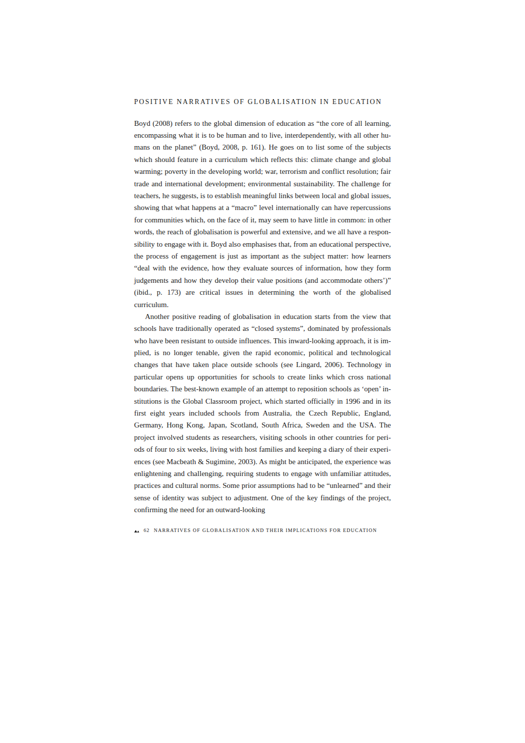Positive Narratives of Globalisation in Education
Boyd (2008) refers to the global dimension of education as “the core of all learning, encompassing what it is to be human and to live, interdependently, with all other humans on the planet” (Boyd, 2008, p. 161). He goes on to list some of the subjects which should feature in a curriculum which reflects this: climate change and global warming; poverty in the developing world; war, terrorism and conflict resolution; fair trade and international development; environmental sustainability. The challenge for teachers, he suggests, is to establish meaningful links between local and global issues, showing that what happens at a “macro” level internationally can have repercussions for communities which, on the face of it, may seem to have little in common: in other words, the reach of globalisation is powerful and extensive, and we all have a responsibility to engage with it. Boyd also emphasises that, from an educational perspective, the process of engagement is just as important as the subject matter: how learners “deal with the evidence, how they evaluate sources of information, how they form judgements and how they develop their value positions (and accommodate others’)” (ibid., p. 173) are critical issues in determining the worth of the globalised curriculum.
Another positive reading of globalisation in education starts from the view that schools have traditionally operated as “closed systems”, dominated by professionals who have been resistant to outside influences. This inward-looking approach, it is implied, is no longer tenable, given the rapid economic, political and technological changes that have taken place outside schools (see Lingard, 2006). Technology in particular opens up opportunities for schools to create links which cross national boundaries. The best-known example of an attempt to reposition schools as ‘open’ institutions is the Global Classroom project, which started officially in 1996 and in its first eight years included schools from Australia, the Czech Republic, England, Germany, Hong Kong, Japan, Scotland, South Africa, Sweden and the USA. The project involved students as researchers, visiting schools in other countries for periods of four to six weeks, living with host families and keeping a diary of their experiences (see Macbeath & Sugimine, 2003). As might be anticipated, the experience was enlightening and challenging, requiring students to engage with unfamiliar attitudes, practices and cultural norms. Some prior assumptions had to be “unlearned” and their sense of identity was subject to adjustment. One of the key findings of the project, confirming the need for an outward-looking
62 Narratives of Globalisation and their Implications for Education